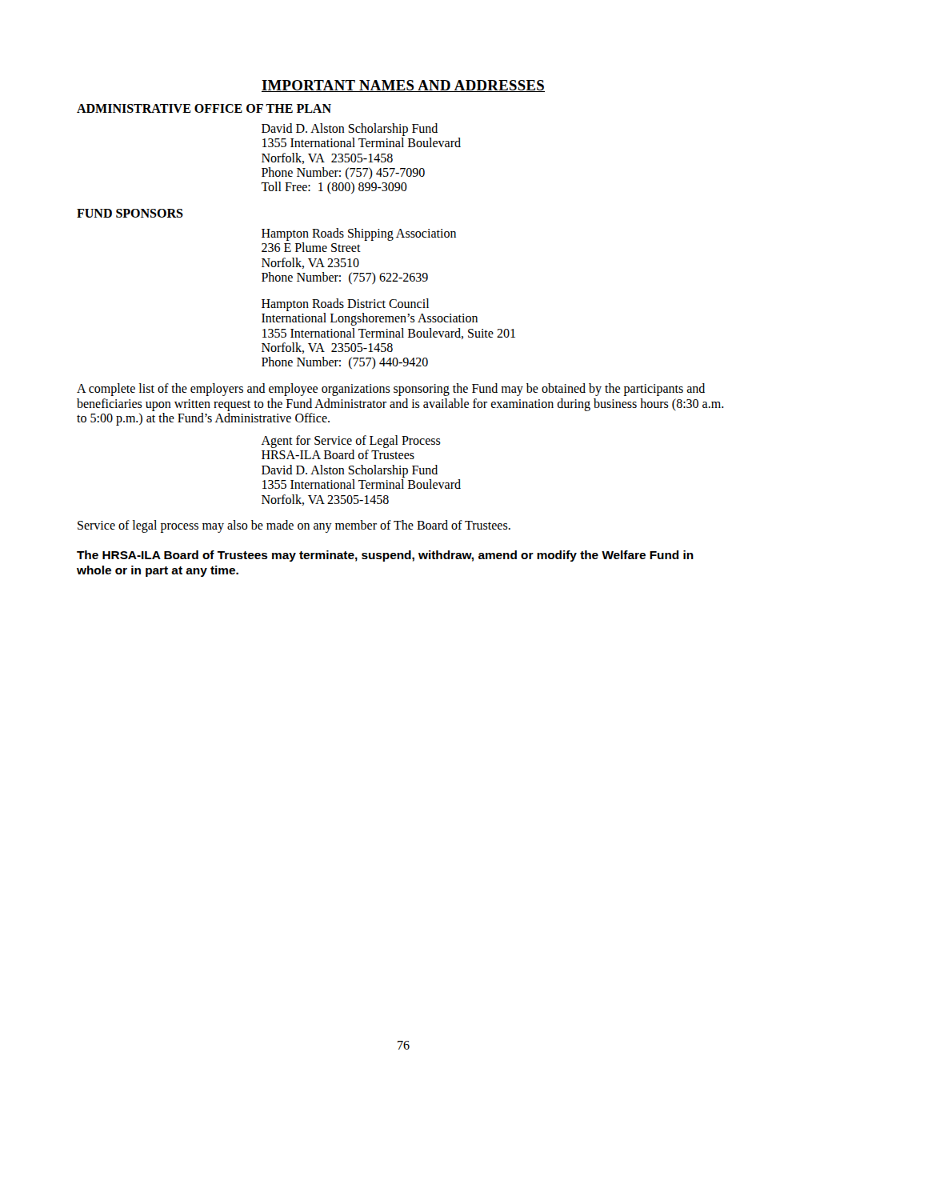IMPORTANT NAMES AND ADDRESSES
ADMINISTRATIVE OFFICE OF THE PLAN
David D. Alston Scholarship Fund
1355 International Terminal Boulevard
Norfolk, VA 23505-1458
Phone Number: (757) 457-7090
Toll Free: 1 (800) 899-3090
FUND SPONSORS
Hampton Roads Shipping Association
236 E Plume Street
Norfolk, VA 23510
Phone Number: (757) 622-2639
Hampton Roads District Council
International Longshoremen’s Association
1355 International Terminal Boulevard, Suite 201
Norfolk, VA 23505-1458
Phone Number: (757) 440-9420
A complete list of the employers and employee organizations sponsoring the Fund may be obtained by the participants and beneficiaries upon written request to the Fund Administrator and is available for examination during business hours (8:30 a.m. to 5:00 p.m.) at the Fund’s Administrative Office.
Agent for Service of Legal Process
HRSA-ILA Board of Trustees
David D. Alston Scholarship Fund
1355 International Terminal Boulevard
Norfolk, VA 23505-1458
Service of legal process may also be made on any member of The Board of Trustees.
The HRSA-ILA Board of Trustees may terminate, suspend, withdraw, amend or modify the Welfare Fund in whole or in part at any time.
76